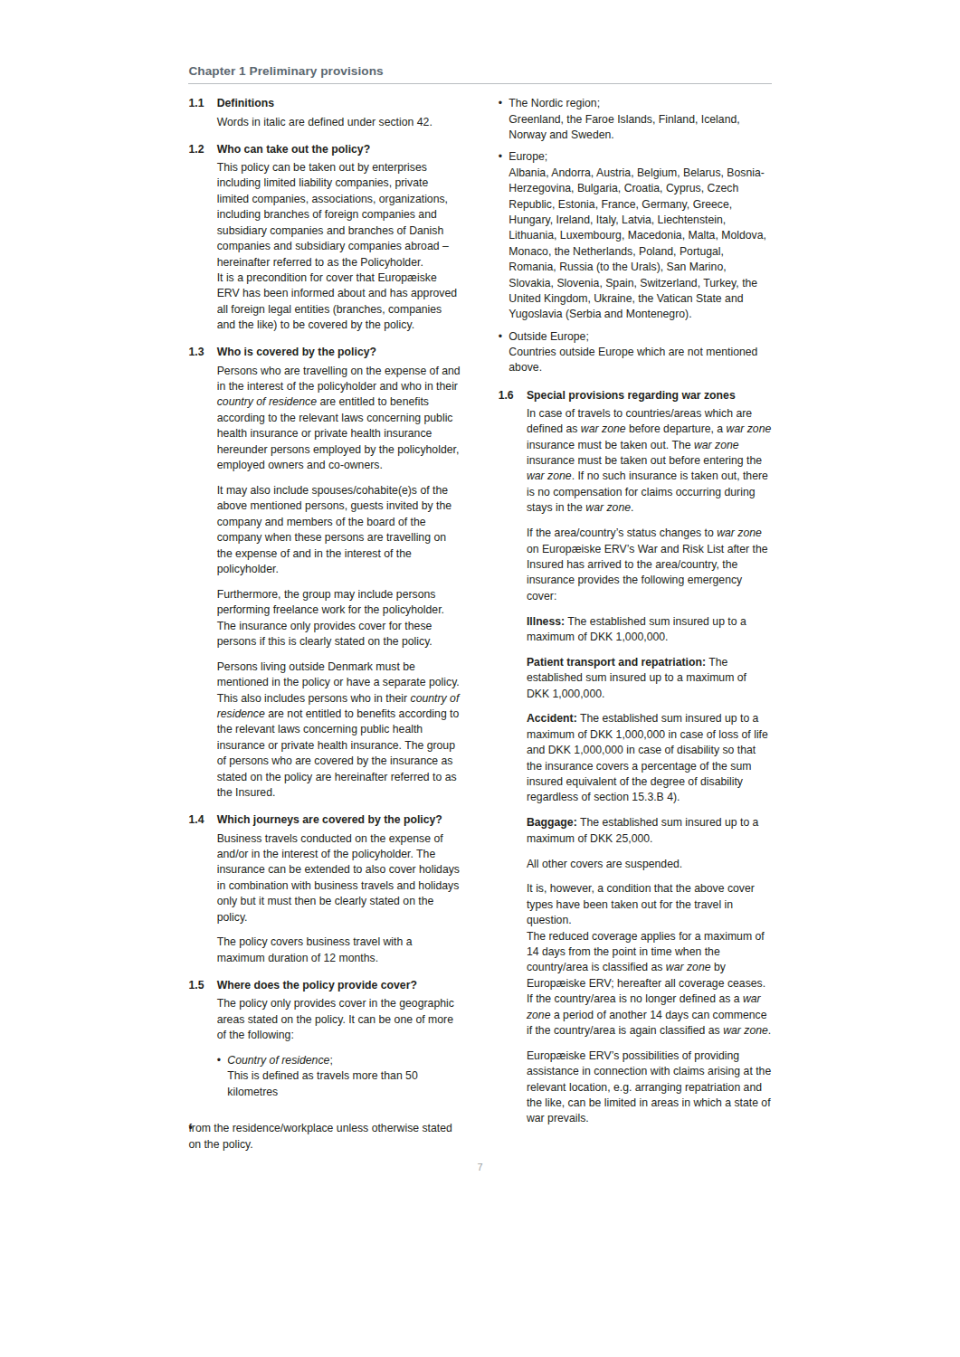Chapter 1 Preliminary provisions
1.1
Definitions
Words in italic are defined under section 42.
1.2
Who can take out the policy?
This policy can be taken out by enterprises including limited liability companies, private limited companies, associations, organizations, including branches of foreign companies and subsidiary companies and branches of Danish companies and subsidiary companies abroad – hereinafter referred to as the Policyholder.
It is a precondition for cover that Europæiske ERV has been informed about and has approved all foreign legal entities (branches, companies and the like) to be covered by the policy.
1.3
Who is covered by the policy?
Persons who are travelling on the expense of and in the interest of the policyholder and who in their country of residence are entitled to benefits according to the relevant laws concerning public health insurance or private health insurance hereunder persons employed by the policyholder, employed owners and co-owners.
It may also include spouses/cohabite(e)s of the above mentioned persons, guests invited by the company and members of the board of the company when these persons are travelling on the expense of and in the interest of the policyholder.
Furthermore, the group may include persons performing freelance work for the policyholder. The insurance only provides cover for these persons if this is clearly stated on the policy.
Persons living outside Denmark must be mentioned in the policy or have a separate policy. This also includes persons who in their country of residence are not entitled to benefits according to the relevant laws concerning public health insurance or private health insurance. The group of persons who are covered by the insurance as stated on the policy are hereinafter referred to as the Insured.
1.4
Which journeys are covered by the policy?
Business travels conducted on the expense of and/or in the interest of the policyholder. The insurance can be extended to also cover holidays in combination with business travels and holidays only but it must then be clearly stated on the policy.
The policy covers business travel with a maximum duration of 12 months.
1.5
Where does the policy provide cover?
The policy only provides cover in the geographic areas stated on the policy. It can be one of more of the following:
Country of residence;
This is defined as travels more than 50 kilometres
from the residence/workplace unless otherwise stated on the policy.
The Nordic region;
Greenland, the Faroe Islands, Finland, Iceland, Norway and Sweden.
Europe;
Albania, Andorra, Austria, Belgium, Belarus, Bosnia-Herzegovina, Bulgaria, Croatia, Cyprus, Czech Republic, Estonia, France, Germany, Greece, Hungary, Ireland, Italy, Latvia, Liechtenstein, Lithuania, Luxembourg, Macedonia, Malta, Moldova, Monaco, the Netherlands, Poland, Portugal, Romania, Russia (to the Urals), San Marino, Slovakia, Slovenia, Spain, Switzerland, Turkey, the United Kingdom, Ukraine, the Vatican State and Yugoslavia (Serbia and Montenegro).
Outside Europe;
Countries outside Europe which are not mentioned above.
1.6
Special provisions regarding war zones
In case of travels to countries/areas which are defined as war zone before departure, a war zone insurance must be taken out. The war zone insurance must be taken out before entering the war zone. If no such insurance is taken out, there is no compensation for claims occurring during stays in the war zone.
If the area/country’s status changes to war zone on Europæiske ERV’s War and Risk List after the Insured has arrived to the area/country, the insurance provides the following emergency cover:
Illness: The established sum insured up to a maximum of DKK 1,000,000.
Patient transport and repatriation: The established sum insured up to a maximum of DKK 1,000,000.
Accident: The established sum insured up to a maximum of DKK 1,000,000 in case of loss of life and DKK 1,000,000 in case of disability so that the insurance covers a percentage of the sum insured equivalent of the degree of disability regardless of section 15.3.B 4).
Baggage: The established sum insured up to a maximum of DKK 25,000.
All other covers are suspended.
It is, however, a condition that the above cover types have been taken out for the travel in question.
The reduced coverage applies for a maximum of 14 days from the point in time when the country/area is classified as war zone by Europæiske ERV; hereafter all coverage ceases. If the country/area is no longer defined as a war zone a period of another 14 days can commence if the country/area is again classified as war zone.
Europæiske ERV’s possibilities of providing assistance in connection with claims arising at the relevant location, e.g. arranging repatriation and the like, can be limited in areas in which a state of war prevails.
7